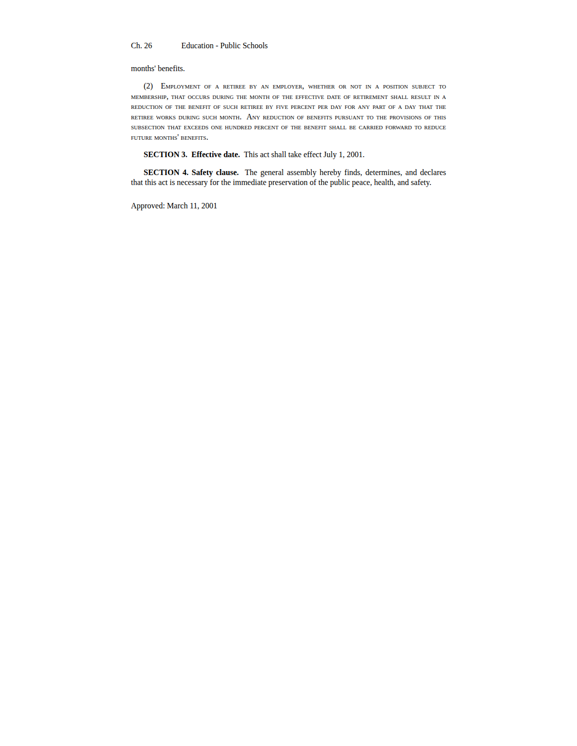Ch. 26
Education - Public Schools
months' benefits.
(2) Employment of a retiree by an employer, whether or not in a position subject to membership, that occurs during the month of the effective date of retirement shall result in a reduction of the benefit of such retiree by five percent per day for any part of a day that the retiree works during such month. Any reduction of benefits pursuant to the provisions of this subsection that exceeds one hundred percent of the benefit shall be carried forward to reduce future months' benefits.
SECTION 3. Effective date. This act shall take effect July 1, 2001.
SECTION 4. Safety clause. The general assembly hereby finds, determines, and declares that this act is necessary for the immediate preservation of the public peace, health, and safety.
Approved: March 11, 2001